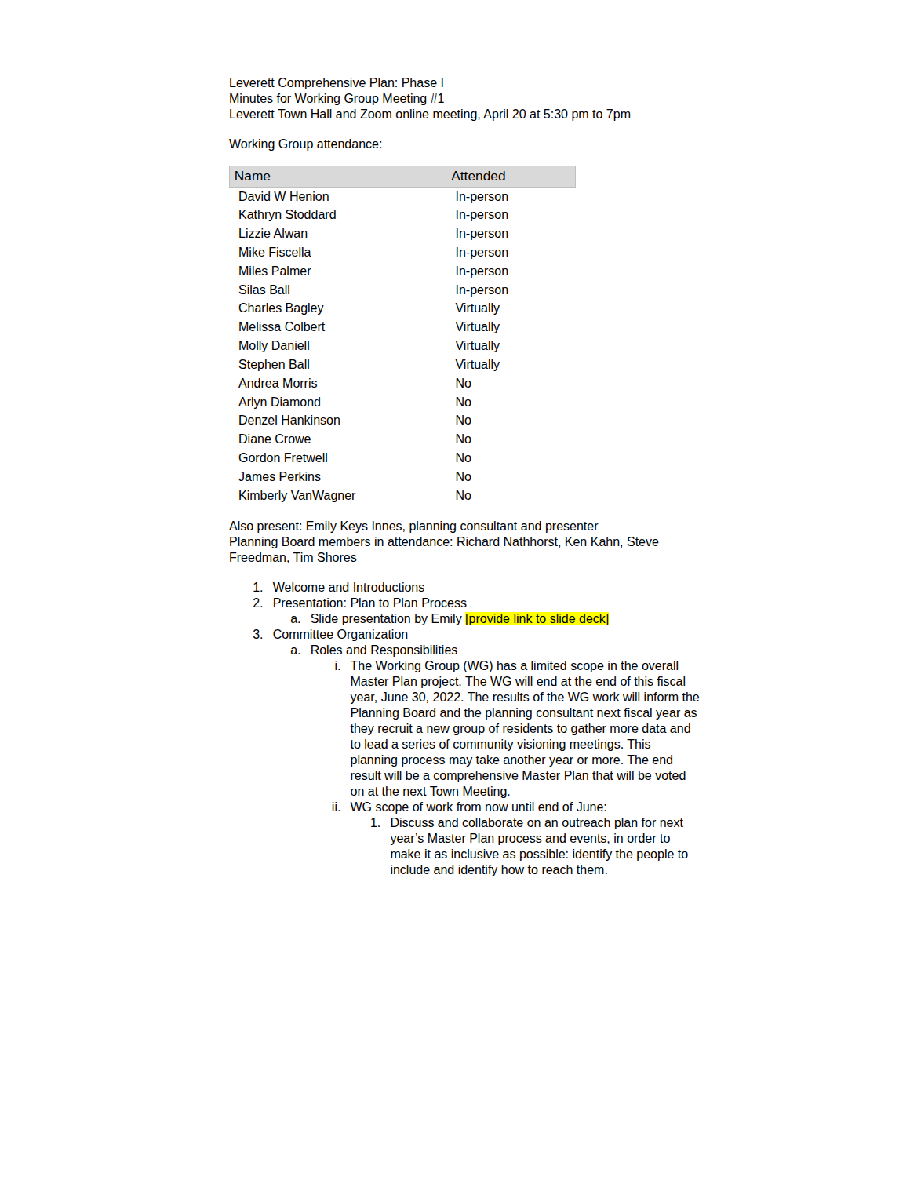Leverett Comprehensive Plan: Phase I
Minutes for Working Group Meeting #1
Leverett Town Hall and Zoom online meeting, April 20 at 5:30 pm to 7pm
Working Group attendance:
| Name | Attended |
| --- | --- |
| David W Henion | In-person |
| Kathryn Stoddard | In-person |
| Lizzie Alwan | In-person |
| Mike Fiscella | In-person |
| Miles Palmer | In-person |
| Silas Ball | In-person |
| Charles Bagley | Virtually |
| Melissa Colbert | Virtually |
| Molly Daniell | Virtually |
| Stephen Ball | Virtually |
| Andrea Morris | No |
| Arlyn Diamond | No |
| Denzel Hankinson | No |
| Diane Crowe | No |
| Gordon Fretwell | No |
| James Perkins | No |
| Kimberly VanWagner | No |
Also present: Emily Keys Innes, planning consultant and presenter
Planning Board members in attendance: Richard Nathhorst, Ken Kahn, Steve Freedman, Tim Shores
Welcome and Introductions
Presentation: Plan to Plan Process
Slide presentation by Emily [provide link to slide deck]
Committee Organization
Roles and Responsibilities
The Working Group (WG) has a limited scope in the overall Master Plan project. The WG will end at the end of this fiscal year, June 30, 2022. The results of the WG work will inform the Planning Board and the planning consultant next fiscal year as they recruit a new group of residents to gather more data and to lead a series of community visioning meetings. This planning process may take another year or more. The end result will be a comprehensive Master Plan that will be voted on at the next Town Meeting.
WG scope of work from now until end of June:
Discuss and collaborate on an outreach plan for next year’s Master Plan process and events, in order to make it as inclusive as possible: identify the people to include and identify how to reach them.